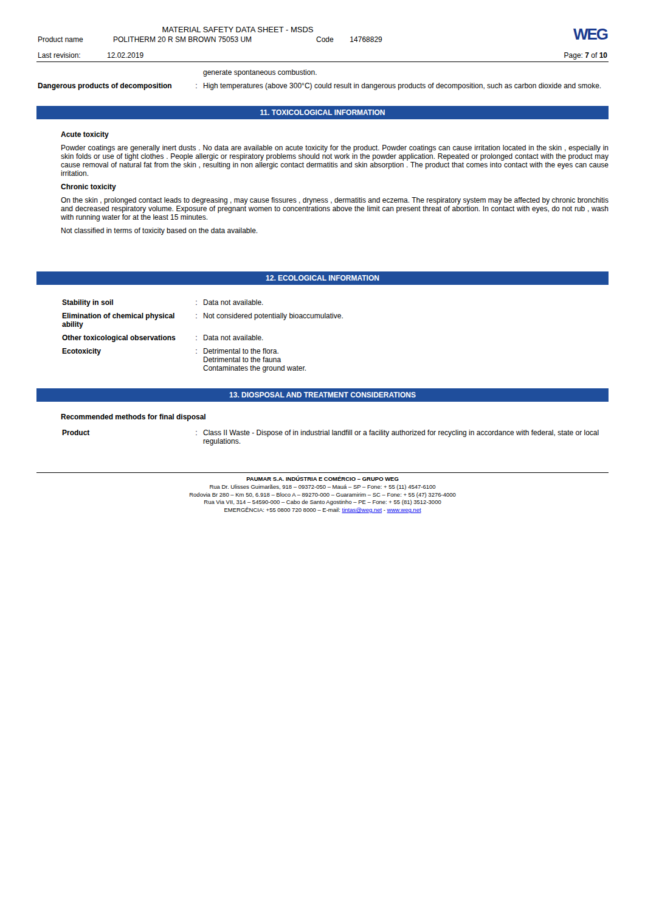| MATERIAL SAFETY DATA SHEET - MSDS | WEG |
| Product name | POLITHERM 20 R SM BROWN 75053 UM | Code 14768829 |
| Last revision: | 12.02.2019 | Page: 7 of 10 |
| | | generate spontaneous combustion. |
| Dangerous products of decomposition | : | High temperatures (above 300°C) could result in dangerous products of decomposition, such as carbon dioxide and smoke. |
11. TOXICOLOGICAL INFORMATION
Acute toxicity
Powder coatings are generally inert dusts . No data are available on acute toxicity for the product. Powder coatings can cause irritation located in the skin , especially in skin folds or use of tight clothes . People allergic or respiratory problems should not work in the powder application. Repeated or prolonged contact with the product may cause removal of natural fat from the skin , resulting in non allergic contact dermatitis and skin absorption . The product that comes into contact with the eyes can cause irritation.
Chronic toxicity
On the skin , prolonged contact leads to degreasing , may cause fissures , dryness , dermatitis and eczema. The respiratory system may be affected by chronic bronchitis and decreased respiratory volume. Exposure of pregnant women to concentrations above the limit can present threat of abortion. In contact with eyes, do not rub , wash with running water for at the least 15 minutes.
Not classified in terms of toxicity based on the data available.
12. ECOLOGICAL INFORMATION
| Stability in soil | : | Data not available. |
| Elimination of chemical physical ability | : | Not considered potentially bioaccumulative. |
| Other toxicological observations | : | Data not available. |
| Ecotoxicity | : | Detrimental to the flora. Detrimental to the fauna Contaminates the ground water. |
13. DIOSPOSAL AND TREATMENT CONSIDERATIONS
Recommended methods for final disposal
| Product | : | Class II Waste - Dispose of in industrial landfill or a facility authorized for recycling in accordance with federal, state or local regulations. |
PAUMAR S.A. INDÚSTRIA E COMÉRCIO – GRUPO WEG
Rua Dr. Ulisses Guimarães, 918 – 09372-050 – Mauá – SP – Fone: + 55 (11) 4547-6100
Rodovia Br 280 – Km 50, 6.918 – Bloco A – 89270-000 – Guaramirim – SC – Fone: + 55 (47) 3276-4000
Rua Via VII, 314 – 54590-000 – Cabo de Santo Agostinho – PE – Fone: + 55 (81) 3512-3000
EMERGÊNCIA: +55 0800 720 8000 – E-mail: tintas@weg.net - www.weg.net